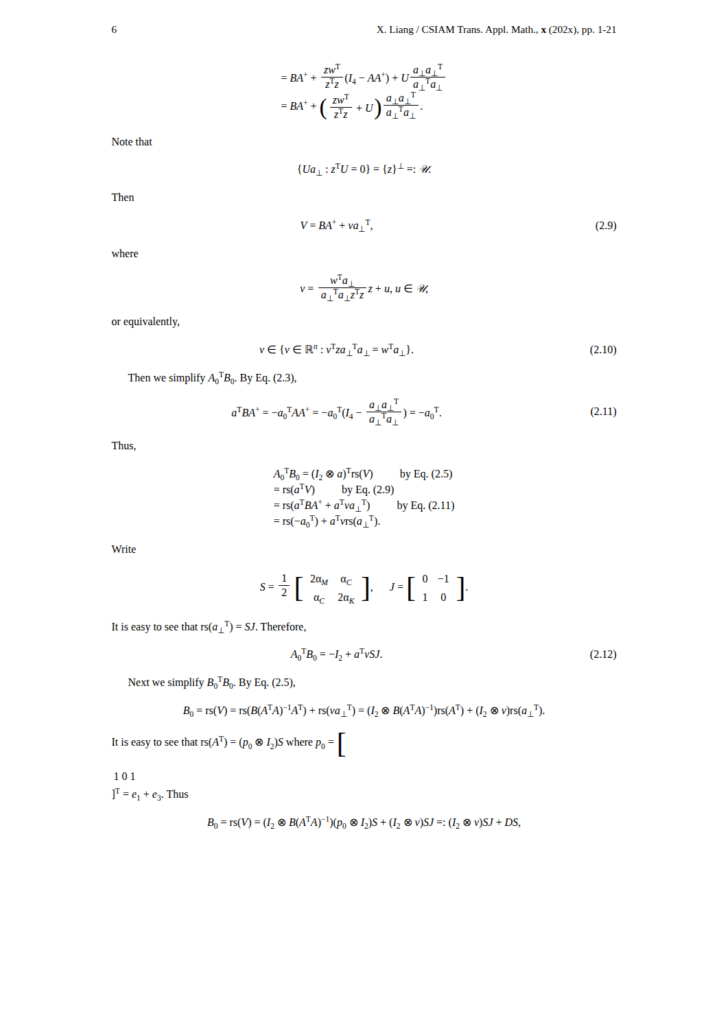6 X. Liang / CSIAM Trans. Appl. Math., x (202x), pp. 1-21
= BA+ + zwT zTz(I4 − AA+) + Ua⊥a⊥T a⊥Ta⊥ = BA+ + (zwT zTz + U) a⊥a⊥T a⊥Ta⊥.
Note that
{Ua⊥ : zTU = 0} = {z}⊥ =: 𝒰.
Then
V = BA+ + va⊥T,
(2.9)
where
v = wTa⊥a⊥Ta⊥zTz z + u, u ∈ 𝒰,
or equivalently,
v ∈ {v ∈ ℝn : vTza⊥Ta⊥ = wTa⊥}.
(2.10)
Then we simplify A0TB0. By Eq. (2.3),
aTBA+ = −a0TAA+ = −a0T(I4 − a⊥a⊥T a⊥Ta⊥) = −a0T.
(2.11)
Thus,
A0TB0 = (I2 ⊗ a)Trs(V) by Eq. (2.5) = rs(aTV) by Eq. (2.9) = rs(aTBA+ + aTva⊥T) by Eq. (2.11) = rs(−a0T) + aTvrs(a⊥T).
Write
S = 12 [
| 2α M | α C |
| α C | 2α K |
], J = [
| 0 | −1 |
| 1 | 0 |
].
It is easy to see that rs(a⊥T) = SJ. Therefore,
A0TB0 = −I2 + aTvSJ.
(2.12)
Next we simplify B0TB0. By Eq. (2.5),
B0 = rs(V) = rs(B(ATA)−1AT) + rs(va⊥T) = (I2 ⊗ B(ATA)−1)rs(AT) + (I2 ⊗ v)rs(a⊥T).
It is easy to see that rs(AT) = (p0 ⊗ I2)S where p0 = [
| 1 | 0 | 1 |
]T = e1 + e3. Thus
B0 = rs(V) = (I2 ⊗ B(ATA)−1)(p0 ⊗ I2)S + (I2 ⊗ v)SJ =: (I2 ⊗ v)SJ + DS,